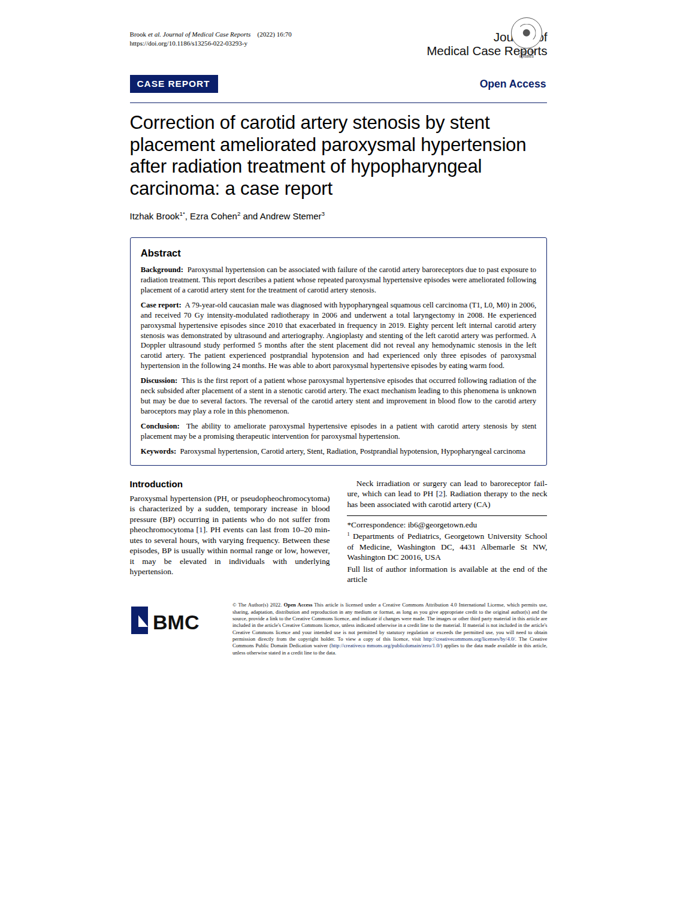Check for
updates
Brook et al. Journal of Medical Case Reports (2022) 16:70
https://doi.org/10.1186/s13256-022-03293-y
Journal of
Medical Case Reports
CASE REPORT Open Access
Correction of carotid artery stenosis by stent placement ameliorated paroxysmal hypertension after radiation treatment of hypopharyngeal carcinoma: a case report
Itzhak Brook1*, Ezra Cohen2 and Andrew Stemer3
Abstract
Background: Paroxysmal hypertension can be associated with failure of the carotid artery baroreceptors due to past exposure to radiation treatment. This report describes a patient whose repeated paroxysmal hypertensive episodes were ameliorated following placement of a carotid artery stent for the treatment of carotid artery stenosis.
Case report: A 79-year-old caucasian male was diagnosed with hypopharyngeal squamous cell carcinoma (T1, L0, M0) in 2006, and received 70 Gy intensity-modulated radiotherapy in 2006 and underwent a total laryngectomy in 2008. He experienced paroxysmal hypertensive episodes since 2010 that exacerbated in frequency in 2019. Eighty percent left internal carotid artery stenosis was demonstrated by ultrasound and arteriography. Angioplasty and stenting of the left carotid artery was performed. A Doppler ultrasound study performed 5 months after the stent placement did not reveal any hemodynamic stenosis in the left carotid artery. The patient experienced postprandial hypotension and had experienced only three episodes of paroxysmal hypertension in the following 24 months. He was able to abort paroxysmal hypertensive episodes by eating warm food.
Discussion: This is the first report of a patient whose paroxysmal hypertensive episodes that occurred following radiation of the neck subsided after placement of a stent in a stenotic carotid artery. The exact mechanism leading to this phenomena is unknown but may be due to several factors. The reversal of the carotid artery stent and improvement in blood flow to the carotid artery baroceptors may play a role in this phenomenon.
Conclusion: The ability to ameliorate paroxysmal hypertensive episodes in a patient with carotid artery stenosis by stent placement may be a promising therapeutic intervention for paroxysmal hypertension.
Keywords: Paroxysmal hypertension, Carotid artery, Stent, Radiation, Postprandial hypotension, Hypopharyngeal carcinoma
Introduction
Paroxysmal hypertension (PH, or pseudopheochromocytoma) is characterized by a sudden, temporary increase in blood pressure (BP) occurring in patients who do not suffer from pheochromocytoma [1]. PH events can last from 10–20 minutes to several hours, with varying frequency. Between these episodes, BP is usually within normal range or low, however, it may be elevated in individuals with underlying hypertension.
Neck irradiation or surgery can lead to baroreceptor failure, which can lead to PH [2]. Radiation therapy to the neck has been associated with carotid artery (CA)
*Correspondence: ib6@georgetown.edu
1 Departments of Pediatrics, Georgetown University School of Medicine, Washington DC, 4431 Albemarle St NW, Washington DC 20016, USA
Full list of author information is available at the end of the article
BMC
© The Author(s) 2022. Open Access This article is licensed under a Creative Commons Attribution 4.0 International License, which permits use, sharing, adaptation, distribution and reproduction in any medium or format, as long as you give appropriate credit to the original author(s) and the source, provide a link to the Creative Commons licence, and indicate if changes were made. The images or other third party material in this article are included in the article's Creative Commons licence, unless indicated otherwise in a credit line to the material. If material is not included in the article's Creative Commons licence and your intended use is not permitted by statutory regulation or exceeds the permitted use, you will need to obtain permission directly from the copyright holder. To view a copy of this licence, visit http://creativecommons.org/licenses/by/4.0/. The Creative Commons Public Domain Dedication waiver (http://creativeco mmons.org/publicdomain/zero/1.0/) applies to the data made available in this article, unless otherwise stated in a credit line to the data.